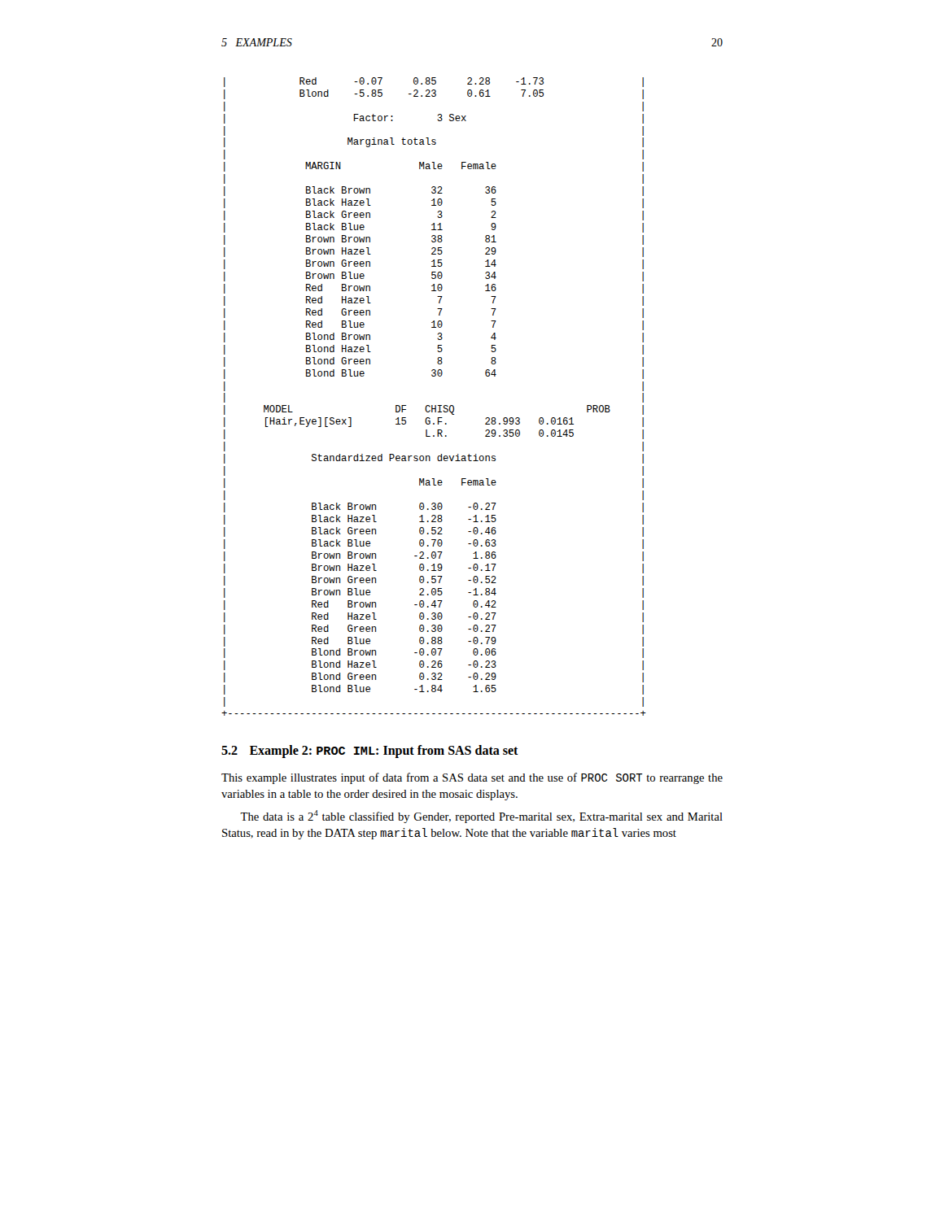5 EXAMPLES 20
|            Red      -0.07     0.85     2.28    -1.73                |
|            Blond    -5.85    -2.23     0.61     7.05                |
|                                                                     |
|                     Factor:       3 Sex                             |
|                                                                     |
|                    Marginal totals                                  |
|                                                                     |
|             MARGIN             Male   Female                        |
|                                                                     |
|             Black Brown          32       36                        |
|             Black Hazel          10        5                        |
|             Black Green           3        2                        |
|             Black Blue           11        9                        |
|             Brown Brown          38       81                        |
|             Brown Hazel          25       29                        |
|             Brown Green          15       14                        |
|             Brown Blue           50       34                        |
|             Red   Brown          10       16                        |
|             Red   Hazel           7        7                        |
|             Red   Green           7        7                        |
|             Red   Blue           10        7                        |
|             Blond Brown           3        4                        |
|             Blond Hazel           5        5                        |
|             Blond Green           8        8                        |
|             Blond Blue           30       64                        |
|                                                                     |
|                                                                     |
|      MODEL                 DF   CHISQ                      PROB     |
|      [Hair,Eye][Sex]       15   G.F.      28.993   0.0161           |
|                                 L.R.      29.350   0.0145           |
|                                                                     |
|              Standardized Pearson deviations                        |
|                                                                     |
|                                Male   Female                        |
|                                                                     |
|              Black Brown       0.30    -0.27                        |
|              Black Hazel       1.28    -1.15                        |
|              Black Green       0.52    -0.46                        |
|              Black Blue        0.70    -0.63                        |
|              Brown Brown      -2.07     1.86                        |
|              Brown Hazel       0.19    -0.17                        |
|              Brown Green       0.57    -0.52                        |
|              Brown Blue        2.05    -1.84                        |
|              Red   Brown      -0.47     0.42                        |
|              Red   Hazel       0.30    -0.27                        |
|              Red   Green       0.30    -0.27                        |
|              Red   Blue        0.88    -0.79                        |
|              Blond Brown      -0.07     0.06                        |
|              Blond Hazel       0.26    -0.23                        |
|              Blond Green       0.32    -0.29                        |
|              Blond Blue       -1.84     1.65                        |
|                                                                     |
+---------------------------------------------------------------------+
5.2 Example 2: PROC IML: Input from SAS data set
This example illustrates input of data from a SAS data set and the use of PROC SORT to rearrange the variables in a table to the order desired in the mosaic displays.
The data is a 24 table classified by Gender, reported Pre-marital sex, Extra-marital sex and Marital Status, read in by the DATA step marital below. Note that the variable marital varies most